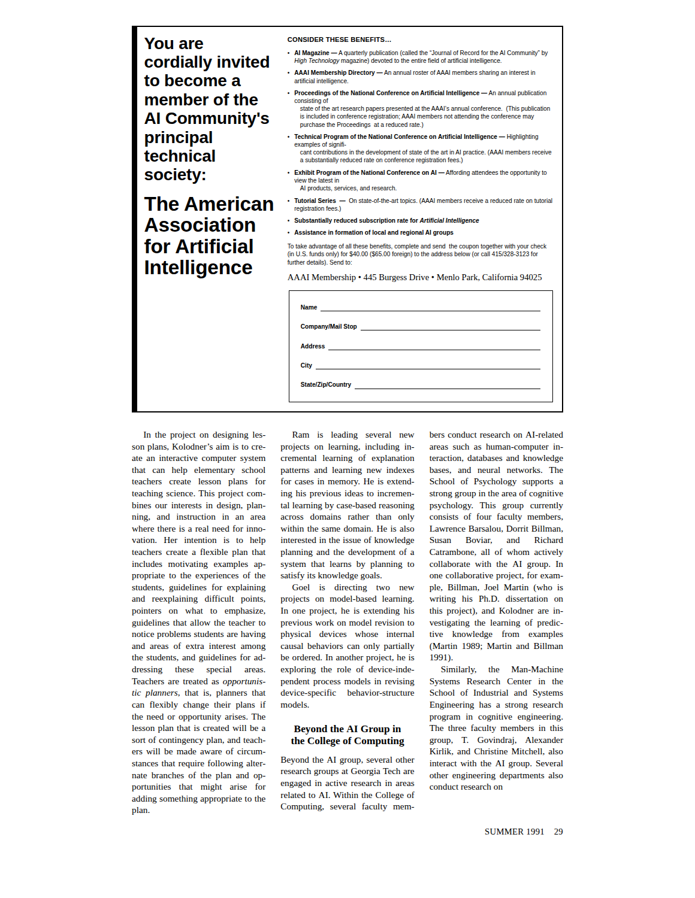You are cordially invited to become a member of the AI Community's principal technical society: The American Association for Artificial Intelligence
CONSIDER THESE BENEFITS…
AI Magazine — A quarterly publication (called the “Journal of Record for the AI Community” by High Technology magazine) devoted to the entire field of artificial intelligence.
AAAI Membership Directory — An annual roster of AAAI members sharing an interest in artificial intelligence.
Proceedings of the National Conference on Artificial Intelligence — An annual publication consisting of state of the art research papers presented at the AAAI’s annual conference. (This publication is included in conference registration; AAAI members not attending the conference may purchase the Proceedings at a reduced rate.)
Technical Program of the National Conference on Artificial Intelligence — Highlighting examples of signifi- cant contributions in the development of state of the art in AI practice. (AAAI members receive a substantially reduced rate on conference registration fees.)
Exhibit Program of the National Conference on AI — Affording attendees the opportunity to view the latest in AI products, services, and research.
Tutorial Series — On state-of-the-art topics. (AAAI members receive a reduced rate on tutorial registration fees.)
Substantially reduced subscription rate for Artificial Intelligence
Assistance in formation of local and regional AI groups
To take advantage of all these benefits, complete and send the coupon together with your check (in U.S. funds only) for $40.00 ($65.00 foreign) to the address below (or call 415/328-3123 for further details). Send to:
AAAI Membership • 445 Burgess Drive • Menlo Park, California 94025
Name
Company/Mail Stop
Address
City
State/Zip/Country
In the project on designing lesson plans, Kolodner’s aim is to create an interactive computer system that can help elementary school teachers create lesson plans for teaching science. This project combines our interests in design, planning, and instruction in an area where there is a real need for innovation. Her intention is to help teachers create a flexible plan that includes motivating examples appropriate to the experiences of the students, guidelines for explaining and reexplaining difficult points, pointers on what to emphasize, guidelines that allow the teacher to notice problems students are having and areas of extra interest among the students, and guidelines for addressing these special areas. Teachers are treated as opportunistic planners, that is, planners that can flexibly change their plans if the need or opportunity arises. The lesson plan that is created will be a sort of contingency plan, and teachers will be made aware of circumstances that require following alternate branches of the plan and opportunities that might arise for adding something appropriate to the plan.
Ram is leading several new projects on learning, including incremental learning of explanation patterns and learning new indexes for cases in memory. He is extending his previous ideas to incremental learning by case-based reasoning across domains rather than only within the same domain. He is also interested in the issue of knowledge planning and the development of a system that learns by planning to satisfy its knowledge goals.
Goel is directing two new projects on model-based learning. In one project, he is extending his previous work on model revision to physical devices whose internal causal behaviors can only partially be ordered. In another project, he is exploring the role of device-independent process models in revising device-specific behavior-structure models.
Beyond the AI Group in
the College of Computing
Beyond the AI group, several other research groups at Georgia Tech are engaged in active research in areas related to AI. Within the College of Computing, several faculty members conduct research on AI-related areas such as human-computer interaction, databases and knowledge bases, and neural networks. The School of Psychology supports a strong group in the area of cognitive psychology. This group currently consists of four faculty members, Lawrence Barsalou, Dorrit Billman, Susan Boviar, and Richard Catrambone, all of whom actively collaborate with the AI group. In one collaborative project, for example, Billman, Joel Martin (who is writing his Ph.D. dissertation on this project), and Kolodner are investigating the learning of predictive knowledge from examples (Martin 1989; Martin and Billman 1991).
Similarly, the Man-Machine Systems Research Center in the School of Industrial and Systems Engineering has a strong research program in cognitive engineering. The three faculty members in this group, T. Govindraj, Alexander Kirlik, and Christine Mitchell, also interact with the AI group. Several other engineering departments also conduct research on
SUMMER 1991 29